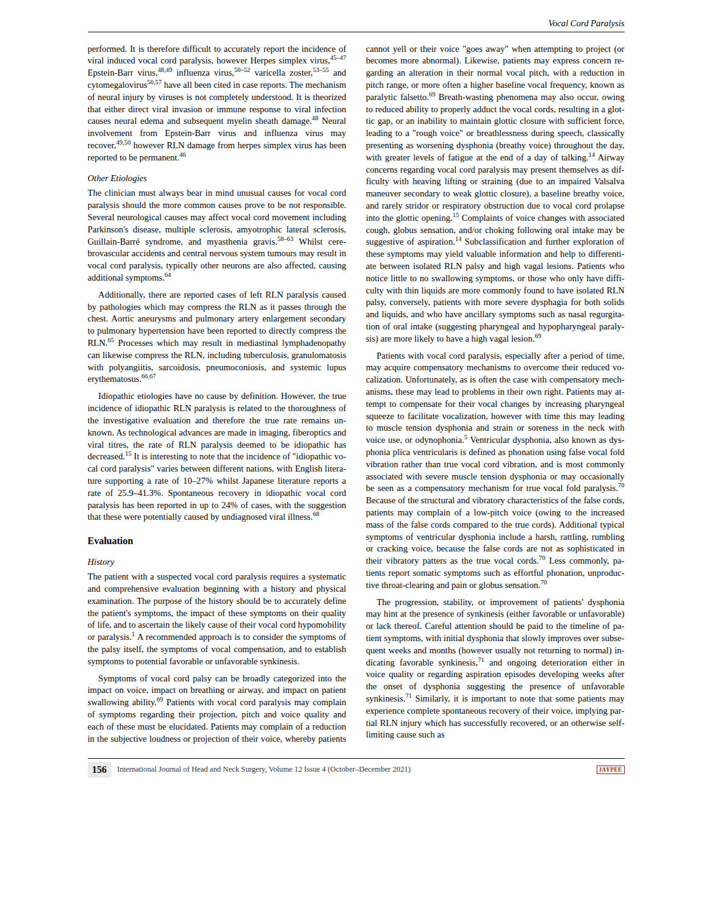Vocal Cord Paralysis
performed. It is therefore difficult to accurately report the incidence of viral induced vocal cord paralysis, however Herpes simplex virus,45–47 Epstein-Barr virus,48,49 influenza virus,50–52 varicella zoster,53–55 and cytomegalovirus56,57 have all been cited in case reports. The mechanism of neural injury by viruses is not completely understood. It is theorized that either direct viral invasion or immune response to viral infection causes neural edema and subsequent myelin sheath damage.48 Neural involvement from Epstein-Barr virus and influenza virus may recover,49,50 however RLN damage from herpes simplex virus has been reported to be permanent.46
Other Etiologies
The clinician must always bear in mind unusual causes for vocal cord paralysis should the more common causes prove to be not responsible. Several neurological causes may affect vocal cord movement including Parkinson's disease, multiple sclerosis, amyotrophic lateral sclerosis, Guillain-Barré syndrome, and myasthenia gravis.58–63 Whilst cerebrovascular accidents and central nervous system tumours may result in vocal cord paralysis, typically other neurons are also affected, causing additional symptoms.64
Additionally, there are reported cases of left RLN paralysis caused by pathologies which may compress the RLN as it passes through the chest. Aortic aneurysms and pulmonary artery enlargement secondary to pulmonary hypertension have been reported to directly compress the RLN.65 Processes which may result in mediastinal lymphadenopathy can likewise compress the RLN, including tuberculosis, granulomatosis with polyangiitis, sarcoidosis, pneumoconiosis, and systemic lupus erythematosus.66,67
Idiopathic etiologies have no cause by definition. However, the true incidence of idiopathic RLN paralysis is related to the thoroughness of the investigative evaluation and therefore the true rate remains unknown. As technological advances are made in imaging, fiberoptics and viral titres, the rate of RLN paralysis deemed to be idiopathic has decreased.15 It is interesting to note that the incidence of "idiopathic vocal cord paralysis" varies between different nations, with English literature supporting a rate of 10–27% whilst Japanese literature reports a rate of 25.9–41.3%. Spontaneous recovery in idiopathic vocal cord paralysis has been reported in up to 24% of cases, with the suggestion that these were potentially caused by undiagnosed viral illness.68
Evaluation
History
The patient with a suspected vocal cord paralysis requires a systematic and comprehensive evaluation beginning with a history and physical examination. The purpose of the history should be to accurately define the patient's symptoms, the impact of these symptoms on their quality of life, and to ascertain the likely cause of their vocal cord hypomobility or paralysis.1 A recommended approach is to consider the symptoms of the palsy itself, the symptoms of vocal compensation, and to establish symptoms to potential favorable or unfavorable synkinesis.
Symptoms of vocal cord palsy can be broadly categorized into the impact on voice, impact on breathing or airway, and impact on patient swallowing ability.69 Patients with vocal cord paralysis may complain of symptoms regarding their projection, pitch and voice quality and each of these must be elucidated. Patients may complain of a reduction in the subjective loudness or projection of their voice, whereby patients cannot yell or their voice "goes away" when attempting to project (or becomes more abnormal). Likewise, patients may express concern regarding an alteration in their normal vocal pitch, with a reduction in pitch range, or more often a higher baseline vocal frequency, known as paralytic falsetto.69 Breath-wasting phenomena may also occur, owing to reduced ability to properly adduct the vocal cords, resulting in a glottic gap, or an inability to maintain glottic closure with sufficient force, leading to a "rough voice" or breathlessness during speech, classically presenting as worsening dysphonia (breathy voice) throughout the day, with greater levels of fatigue at the end of a day of talking.14 Airway concerns regarding vocal cord paralysis may present themselves as difficulty with heaving lifting or straining (due to an impaired Valsalva maneuver secondary to weak glottic closure), a baseline breathy voice, and rarely stridor or respiratory obstruction due to vocal cord prolapse into the glottic opening.15 Complaints of voice changes with associated cough, globus sensation, and/or choking following oral intake may be suggestive of aspiration.14 Subclassification and further exploration of these symptoms may yield valuable information and help to differentiate between isolated RLN palsy and high vagal lesions. Patients who notice little to no swallowing symptoms, or those who only have difficulty with thin liquids are more commonly found to have isolated RLN palsy, conversely, patients with more severe dysphagia for both solids and liquids, and who have ancillary symptoms such as nasal regurgitation of oral intake (suggesting pharyngeal and hypopharyngeal paralysis) are more likely to have a high vagal lesion.69
Patients with vocal cord paralysis, especially after a period of time, may acquire compensatory mechanisms to overcome their reduced vocalization. Unfortunately, as is often the case with compensatory mechanisms, these may lead to problems in their own right. Patients may attempt to compensate for their vocal changes by increasing pharyngeal squeeze to facilitate vocalization, however with time this may leading to muscle tension dysphonia and strain or soreness in the neck with voice use, or odynophonia.5 Ventricular dysphonia, also known as dysphonia plica ventricularis is defined as phonation using false vocal fold vibration rather than true vocal cord vibration, and is most commonly associated with severe muscle tension dysphonia or may occasionally be seen as a compensatory mechanism for true vocal fold paralysis.70 Because of the structural and vibratory characteristics of the false cords, patients may complain of a low-pitch voice (owing to the increased mass of the false cords compared to the true cords). Additional typical symptoms of ventricular dysphonia include a harsh, rattling, rumbling or cracking voice, because the false cords are not as sophisticated in their vibratory patters as the true vocal cords.70 Less commonly, patients report somatic symptoms such as effortful phonation, unproductive throat-clearing and pain or globus sensation.70
The progression, stability, or improvement of patients' dysphonia may hint at the presence of synkinesis (either favorable or unfavorable) or lack thereof. Careful attention should be paid to the timeline of patient symptoms, with initial dysphonia that slowly improves over subsequent weeks and months (however usually not returning to normal) indicating favorable synkinesis,71 and ongoing deterioration either in voice quality or regarding aspiration episodes developing weeks after the onset of dysphonia suggesting the presence of unfavorable synkinesis.71 Similarly, it is important to note that some patients may experience complete spontaneous recovery of their voice, implying partial RLN injury which has successfully recovered, or an otherwise self-limiting cause such as
156 International Journal of Head and Neck Surgery, Volume 12 Issue 4 (October–December 2021) JAYPEE